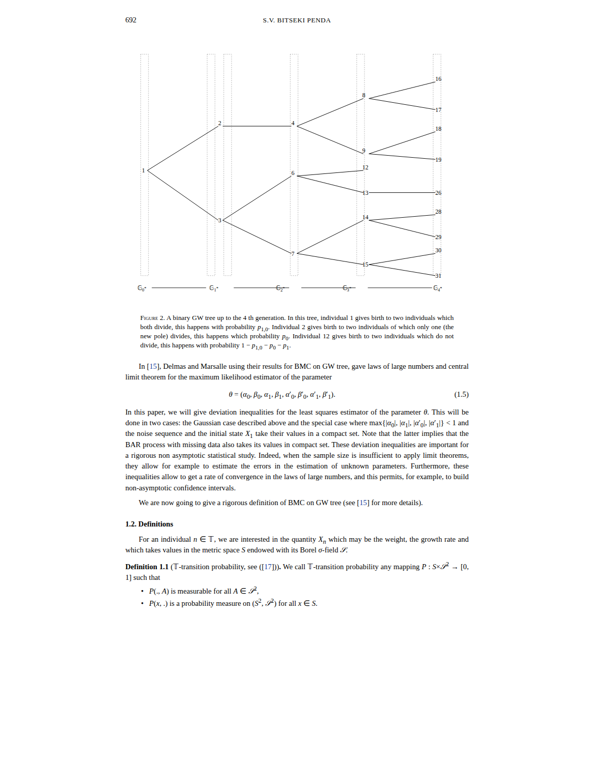692 S.V. BITSEKI PENDA 692
1 2 3 4 6 7 8 9 12 13 14 15 16 17 18 19 26 28 29 30 31 𝔾0* 𝔾1* 𝔾2* 𝔾3* 𝔾4*
Figure 2. A binary GW tree up to the 4 th generation. In this tree, individual 1 gives birth to two individuals which both divide, this happens with probability p1,0. Individual 2 gives birth to two individuals of which only one (the new pole) divides, this happens which probability p0. Individual 12 gives birth to two individuals which do not divide, this happens with probability 1 − p1,0 − p0 − p1.
In [15], Delmas and Marsalle using their results for BMC on GW tree, gave laws of large numbers and central limit theorem for the maximum likelihood estimator of the parameter
θ = (α0, β0, α1, β1, α′0, β′0, α′1, β′1). (1.5)
In this paper, we will give deviation inequalities for the least squares estimator of the parameter θ. This will be done in two cases: the Gaussian case described above and the special case where max{|α0|, |α1|, |α′0|, |α′1|} < 1 and the noise sequence and the initial state X1 take their values in a compact set. Note that the latter implies that the BAR process with missing data also takes its values in compact set. These deviation inequalities are important for a rigorous non asymptotic statistical study. Indeed, when the sample size is insufficient to apply limit theorems, they allow for example to estimate the errors in the estimation of unknown parameters. Furthermore, these inequalities allow to get a rate of convergence in the laws of large numbers, and this permits, for example, to build non-asymptotic confidence intervals.
We are now going to give a rigorous definition of BMC on GW tree (see [15] for more details).
1.2. Definitions
For an individual n ∈ 𝕋, we are interested in the quantity Xn which may be the weight, the growth rate and which takes values in the metric space S endowed with its Borel σ-field 𝒮.
Definition 1.1 (𝕋-transition probability, see ([17])). We call 𝕋-transition probability any mapping P : S×𝒮2 → [0, 1] such that
P(., A) is measurable for all A ∈ 𝒮2,
P(x, .) is a probability measure on (S2, 𝒮2) for all x ∈ S.